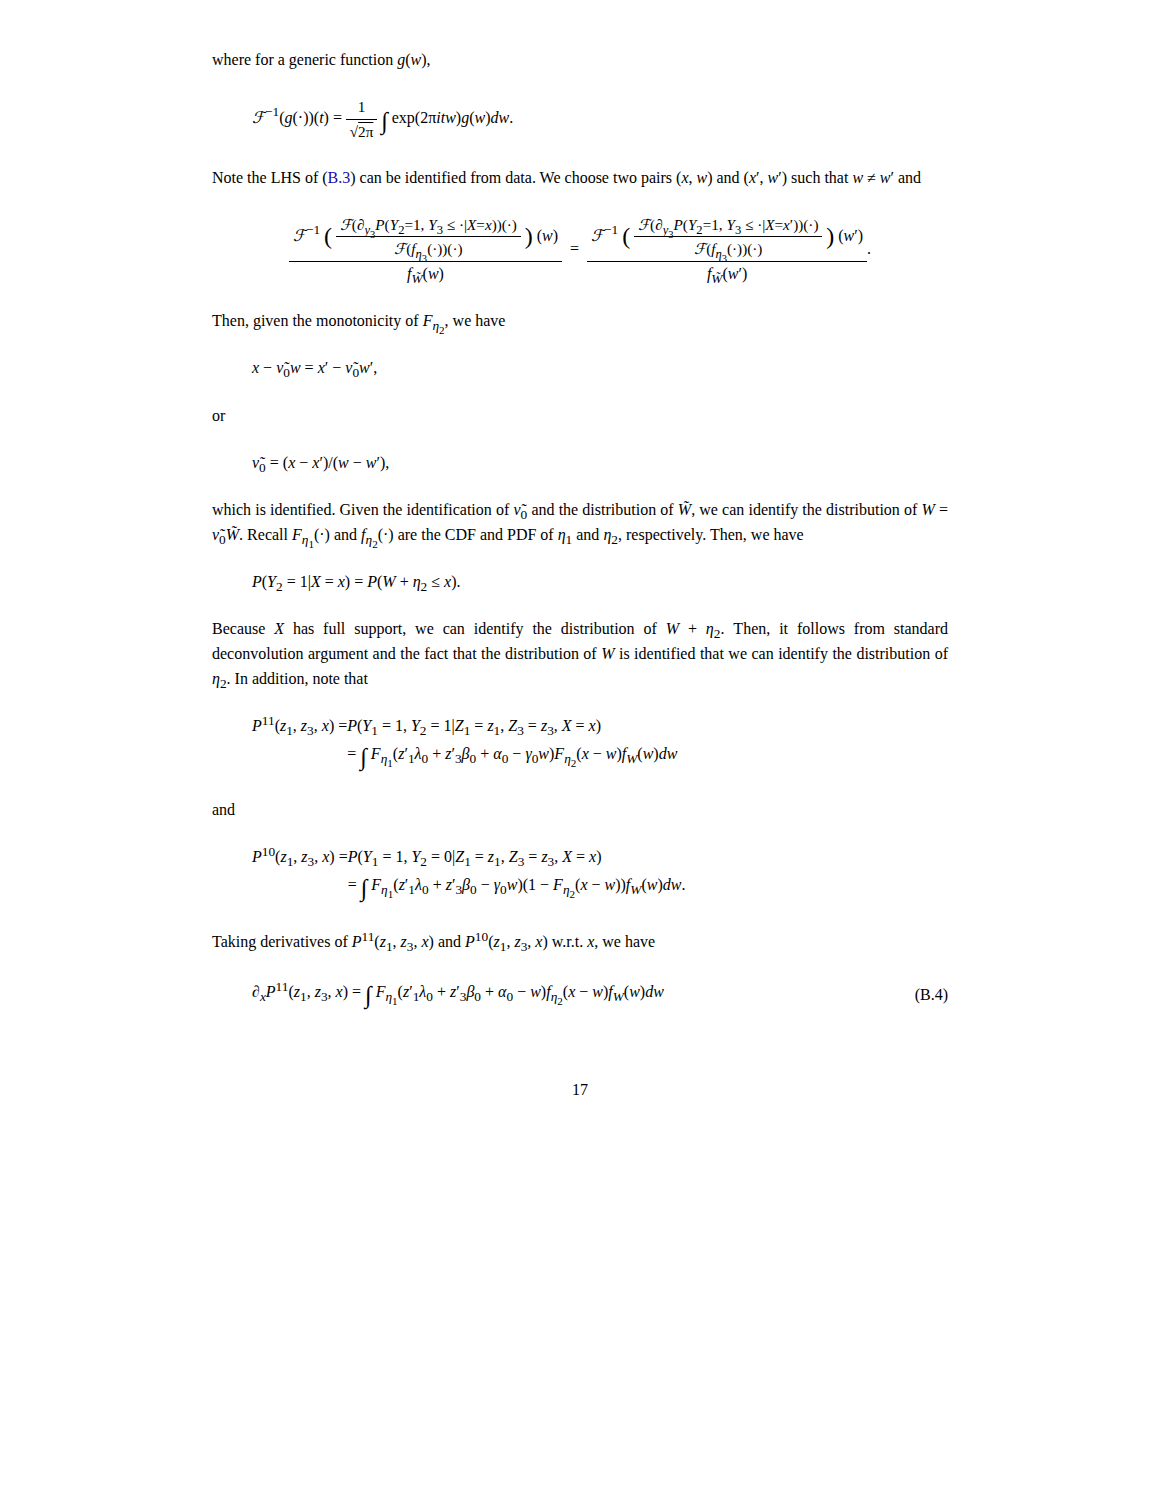where for a generic function g(w),
ℱ−1(g(·))(t) = 1√2π ∫ exp(2πitw)g(w)dw.
Note the LHS of (B.3) can be identified from data. We choose two pairs (x, w) and (x′, w′) such that w ≠ w′ and
ℱ−1 ( ℱ(∂y3P(Y2=1, Y3 ≤ ·|X=x))(·) ℱ(fη3(·))(·) ) (w) fW̃(w) = ℱ−1 ( ℱ(∂y3P(Y2=1, Y3 ≤ ·|X=x′))(·) ℱ(fη3(·))(·) ) (w′) fW̃(w′) .
Then, given the monotonicity of Fη2, we have
x − ν̃0w = x′ − ν̃0w′,
or
ν̃0 = (x − x′)/(w − w′),
which is identified. Given the identification of ν̃0 and the distribution of W̃, we can identify the distribution of W = ν̃0W̃. Recall Fη1(·) and fη2(·) are the CDF and PDF of η1 and η2, respectively. Then, we have
P(Y2 = 1|X = x) = P(W + η2 ≤ x).
Because X has full support, we can identify the distribution of W + η2. Then, it follows from standard deconvolution argument and the fact that the distribution of W is identified that we can identify the distribution of η2. In addition, note that
P11(z1, z3, x) =P(Y1 = 1, Y2 = 1|Z1 = z1, Z3 = z3, X = x)
P11(z1, z3, x) == ∫ Fη1(z′1λ0 + z′3β0 + α0 − γ0w)Fη2(x − w)fW(w)dw
and
P10(z1, z3, x) =P(Y1 = 1, Y2 = 0|Z1 = z1, Z3 = z3, X = x)
P10(z1, z3, x) == ∫ Fη1(z′1λ0 + z′3β0 − γ0w)(1 − Fη2(x − w))fW(w)dw.
Taking derivatives of P11(z1, z3, x) and P10(z1, z3, x) w.r.t. x, we have
∂xP11(z1, z3, x) = ∫ Fη1(z′1λ0 + z′3β0 + α0 − w)fη2(x − w)fW(w)dw (B.4)
17